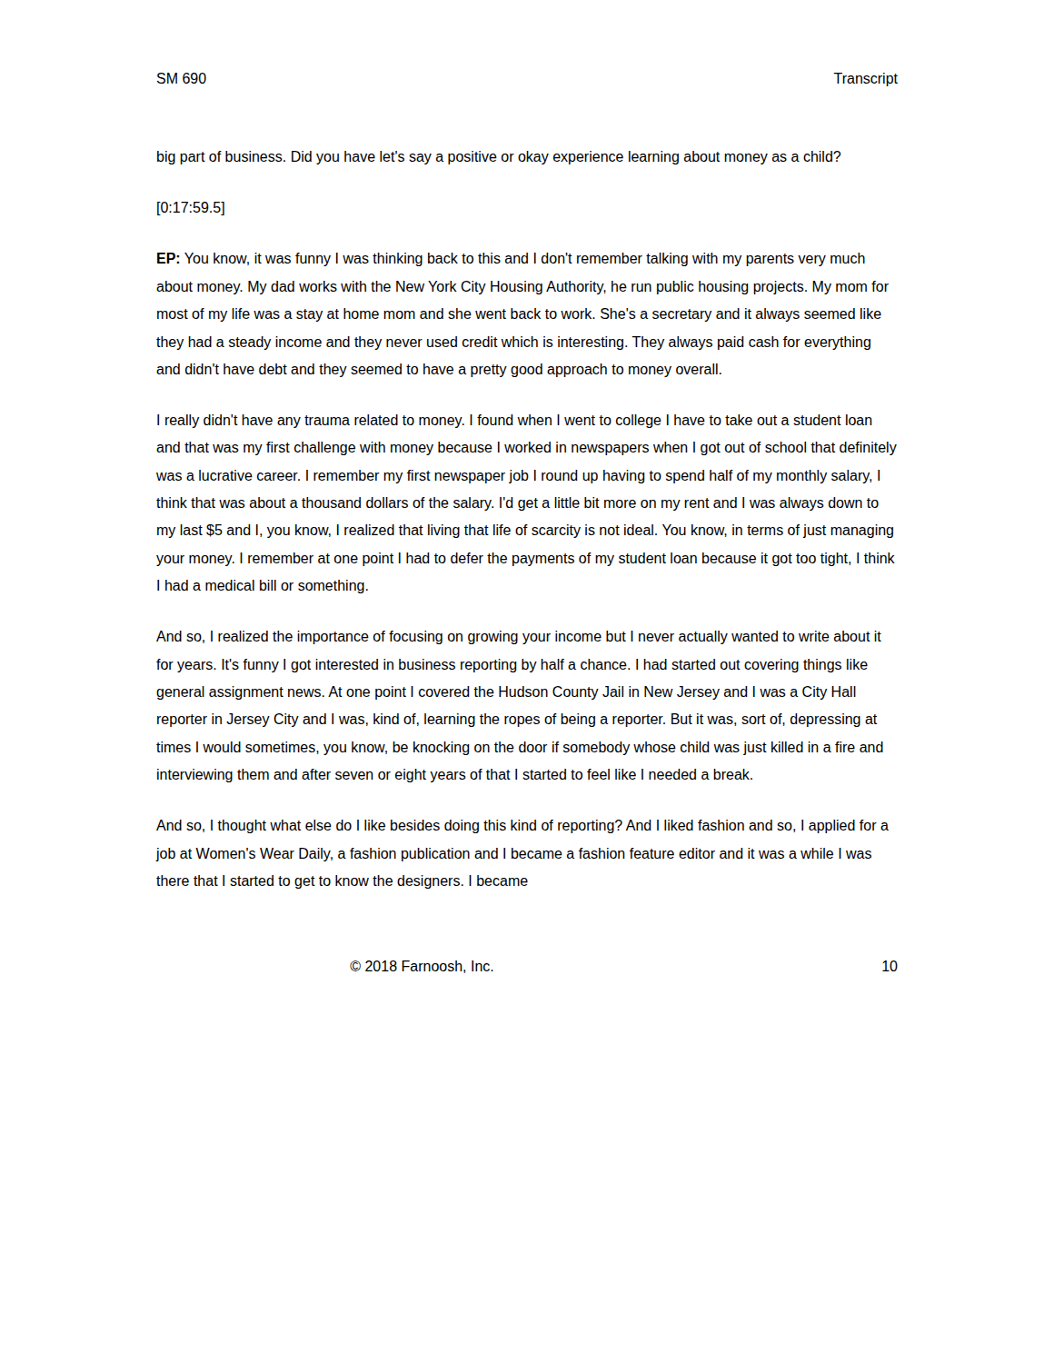SM 690 Transcript
big part of business. Did you have let's say a positive or okay experience learning about money as a child?
[0:17:59.5]
EP: You know, it was funny I was thinking back to this and I don't remember talking with my parents very much about money. My dad works with the New York City Housing Authority, he run public housing projects. My mom for most of my life was a stay at home mom and she went back to work. She's a secretary and it always seemed like they had a steady income and they never used credit which is interesting. They always paid cash for everything and didn't have debt and they seemed to have a pretty good approach to money overall.
I really didn't have any trauma related to money. I found when I went to college I have to take out a student loan and that was my first challenge with money because I worked in newspapers when I got out of school that definitely was a lucrative career. I remember my first newspaper job I round up having to spend half of my monthly salary, I think that was about a thousand dollars of the salary. I'd get a little bit more on my rent and I was always down to my last $5 and I, you know, I realized that living that life of scarcity is not ideal. You know, in terms of just managing your money. I remember at one point I had to defer the payments of my student loan because it got too tight, I think I had a medical bill or something.
And so, I realized the importance of focusing on growing your income but I never actually wanted to write about it for years. It's funny I got interested in business reporting by half a chance. I had started out covering things like general assignment news. At one point I covered the Hudson County Jail in New Jersey and I was a City Hall reporter in Jersey City and I was, kind of, learning the ropes of being a reporter. But it was, sort of, depressing at times I would sometimes, you know, be knocking on the door if somebody whose child was just killed in a fire and interviewing them and after seven or eight years of that I started to feel like I needed a break.
And so, I thought what else do I like besides doing this kind of reporting? And I liked fashion and so, I applied for a job at Women's Wear Daily, a fashion publication and I became a fashion feature editor and it was a while I was there that I started to get to know the designers. I became
© 2018 Farnoosh, Inc. 10